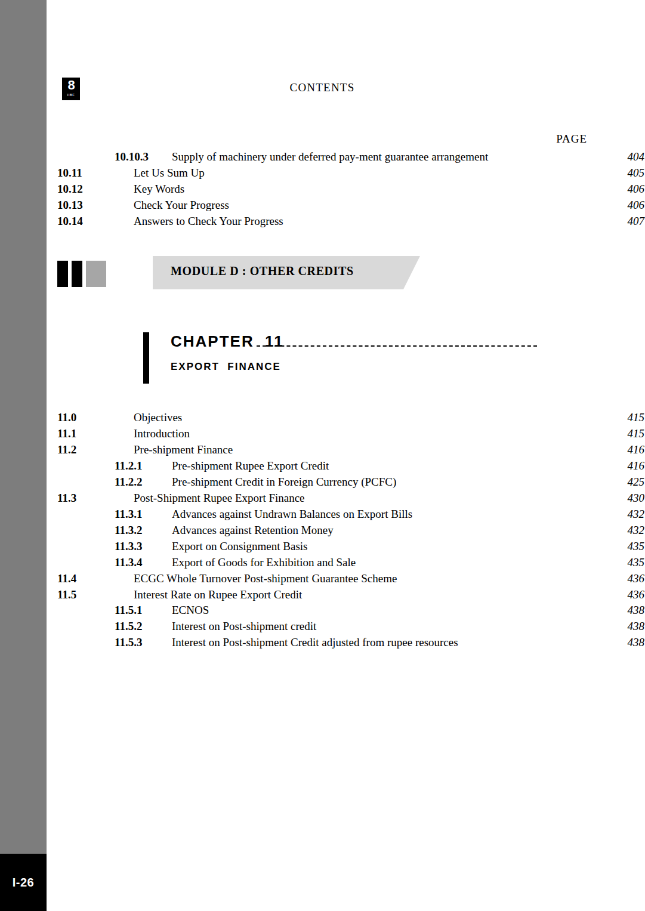I-26
8 IIBF
CONTENTS
PAGE
| | 10.10.3 | Supply of machinery under deferred pay-ment guarantee arrangement | 404 |
| 10.11 | Let Us Sum Up | 405 |
| 10.12 | Key Words | 406 |
| 10.13 | Check Your Progress | 406 |
| 10.14 | Answers to Check Your Progress | 407 |
MODULE D : OTHER CREDITS
CHAPTER 11
EXPORT FINANCE
| 11.0 | Objectives | 415 |
| 11.1 | Introduction | 415 |
| 11.2 | Pre-shipment Finance | 416 |
| | 11.2.1 | Pre-shipment Rupee Export Credit | 416 |
| | 11.2.2 | Pre-shipment Credit in Foreign Currency (PCFC) | 425 |
| 11.3 | Post-Shipment Rupee Export Finance | 430 |
| | 11.3.1 | Advances against Undrawn Balances on Export Bills | 432 |
| | 11.3.2 | Advances against Retention Money | 432 |
| | 11.3.3 | Export on Consignment Basis | 435 |
| | 11.3.4 | Export of Goods for Exhibition and Sale | 435 |
| 11.4 | ECGC Whole Turnover Post-shipment Guarantee Scheme | 436 |
| 11.5 | Interest Rate on Rupee Export Credit | 436 |
| | 11.5.1 | ECNOS | 438 |
| | 11.5.2 | Interest on Post-shipment credit | 438 |
| | 11.5.3 | Interest on Post-shipment Credit adjusted from rupee resources | 438 |